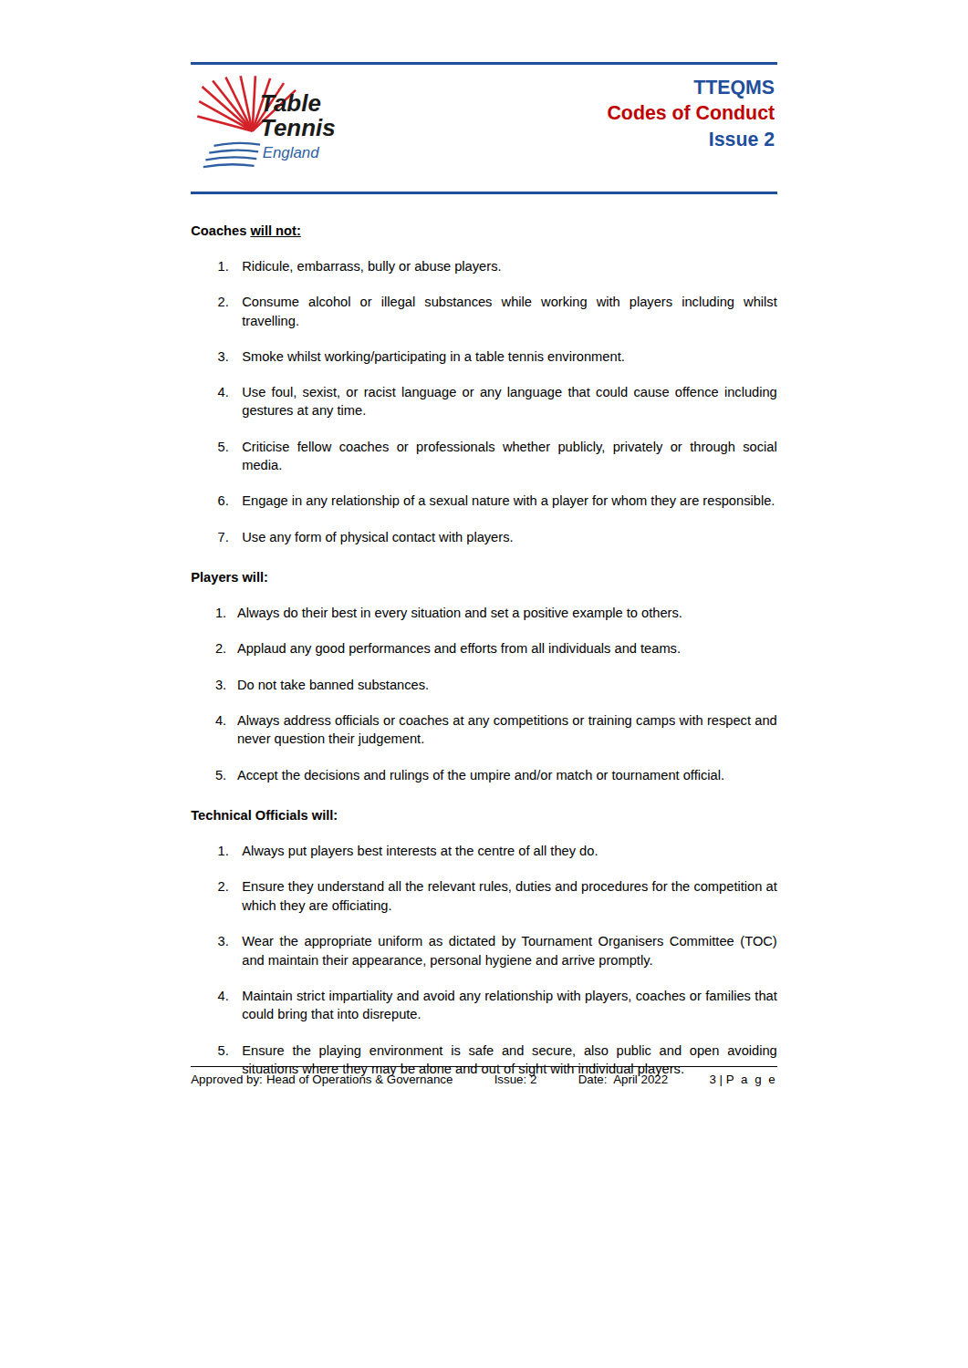Table Tennis England
TTEQMS
Codes of Conduct
Issue 2
Coaches will not:
Ridicule, embarrass, bully or abuse players.
Consume alcohol or illegal substances while working with players including whilst travelling.
Smoke whilst working/participating in a table tennis environment.
Use foul, sexist, or racist language or any language that could cause offence including gestures at any time.
Criticise fellow coaches or professionals whether publicly, privately or through social media.
Engage in any relationship of a sexual nature with a player for whom they are responsible.
Use any form of physical contact with players.
Players will:
Always do their best in every situation and set a positive example to others.
Applaud any good performances and efforts from all individuals and teams.
Do not take banned substances.
Always address officials or coaches at any competitions or training camps with respect and never question their judgement.
Accept the decisions and rulings of the umpire and/or match or tournament official.
Technical Officials will:
Always put players best interests at the centre of all they do.
Ensure they understand all the relevant rules, duties and procedures for the competition at which they are officiating.
Wear the appropriate uniform as dictated by Tournament Organisers Committee (TOC) and maintain their appearance, personal hygiene and arrive promptly.
Maintain strict impartiality and avoid any relationship with players, coaches or families that could bring that into disrepute.
Ensure the playing environment is safe and secure, also public and open avoiding situations where they may be alone and out of sight with individual players.
Approved by: Head of Operations & Governance
Issue: 2
Date: April 2022
3 | P a g e